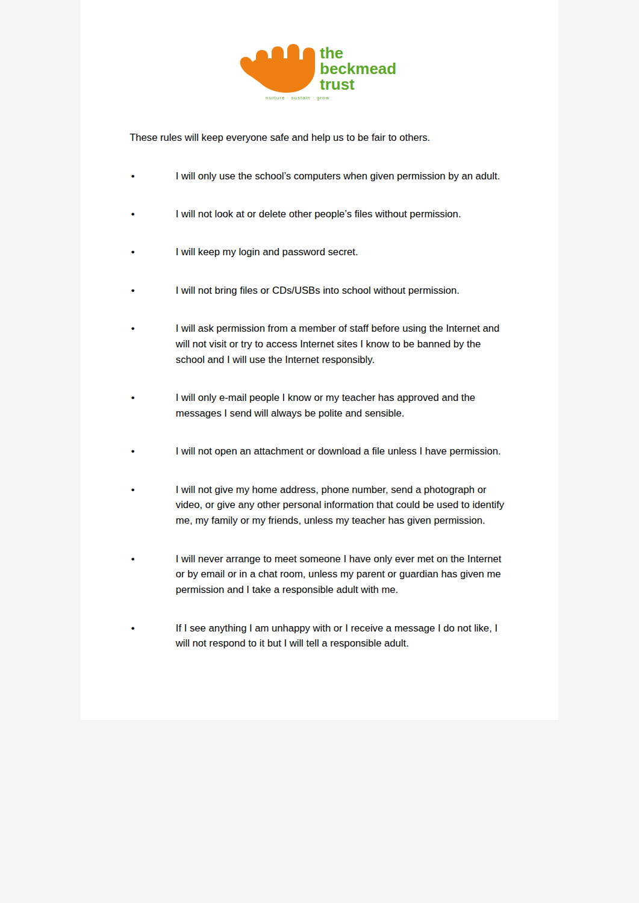the beckmead trust nurture · sustain · grow
These rules will keep everyone safe and help us to be fair to others.
I will only use the school’s computers when given permission by an adult.
I will not look at or delete other people’s files without permission.
I will keep my login and password secret.
I will not bring files or CDs/USBs into school without permission.
I will ask permission from a member of staff before using the Internet and will not visit or try to access Internet sites I know to be banned by the school and I will use the Internet responsibly.
I will only e-mail people I know or my teacher has approved and the messages I send will always be polite and sensible.
I will not open an attachment or download a file unless I have permission.
I will not give my home address, phone number, send a photograph or video, or give any other personal information that could be used to identify me, my family or my friends, unless my teacher has given permission.
I will never arrange to meet someone I have only ever met on the Internet or by email or in a chat room, unless my parent or guardian has given me permission and I take a responsible adult with me.
If I see anything I am unhappy with or I receive a message I do not like, I will not respond to it but I will tell a responsible adult.